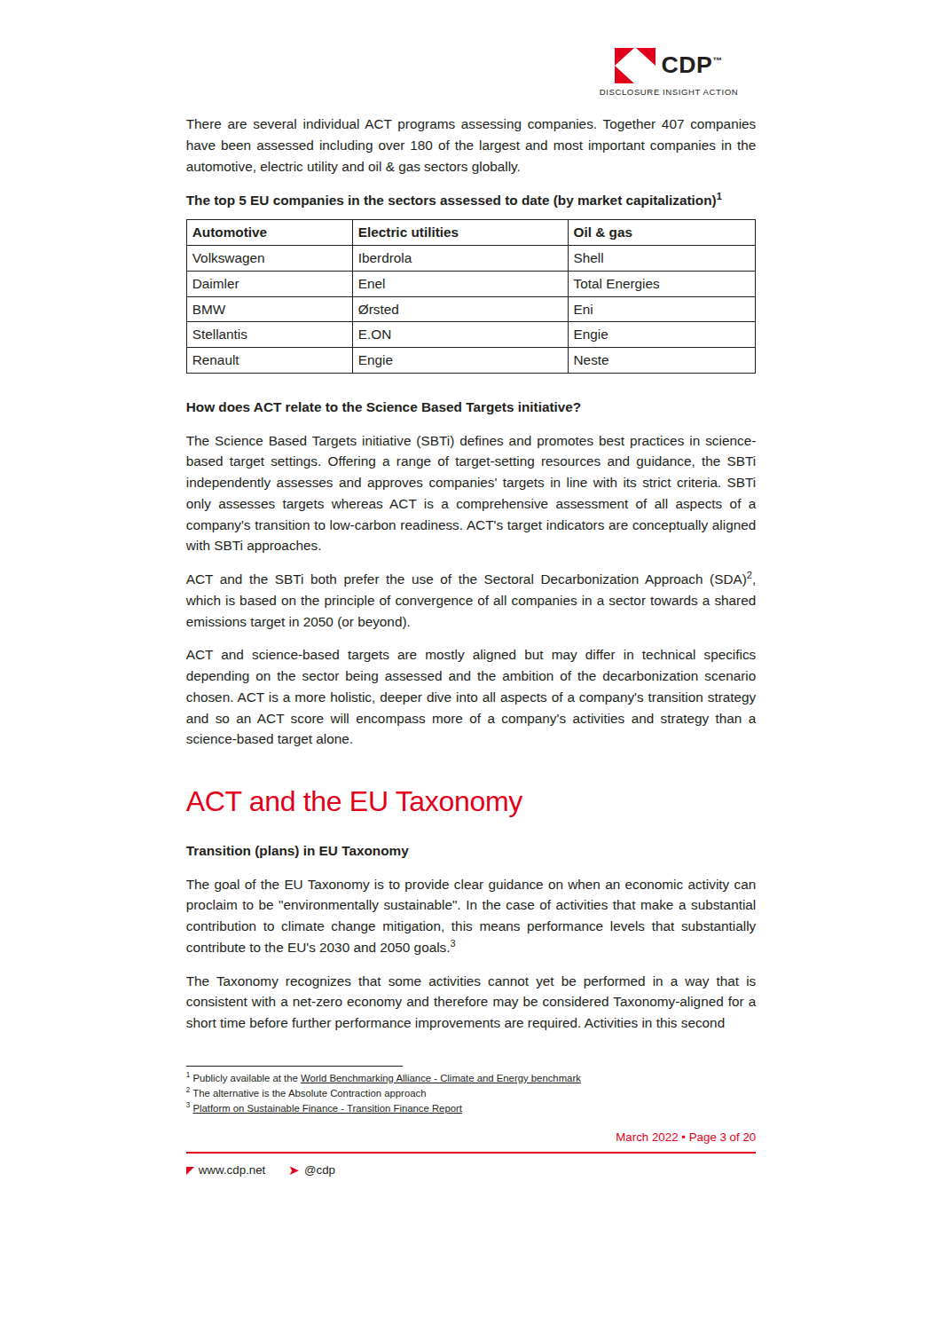CDP™
DISCLOSURE INSIGHT ACTION
There are several individual ACT programs assessing companies. Together 407 companies have been assessed including over 180 of the largest and most important companies in the automotive, electric utility and oil & gas sectors globally.
The top 5 EU companies in the sectors assessed to date (by market capitalization)1
| Automotive | Electric utilities | Oil & gas |
| --- | --- | --- |
| Volkswagen | Iberdrola | Shell |
| Daimler | Enel | Total Energies |
| BMW | Ørsted | Eni |
| Stellantis | E.ON | Engie |
| Renault | Engie | Neste |
How does ACT relate to the Science Based Targets initiative?
The Science Based Targets initiative (SBTi) defines and promotes best practices in science-based target settings. Offering a range of target-setting resources and guidance, the SBTi independently assesses and approves companies' targets in line with its strict criteria. SBTi only assesses targets whereas ACT is a comprehensive assessment of all aspects of a company's transition to low-carbon readiness. ACT's target indicators are conceptually aligned with SBTi approaches.
ACT and the SBTi both prefer the use of the Sectoral Decarbonization Approach (SDA)2, which is based on the principle of convergence of all companies in a sector towards a shared emissions target in 2050 (or beyond).
ACT and science-based targets are mostly aligned but may differ in technical specifics depending on the sector being assessed and the ambition of the decarbonization scenario chosen. ACT is a more holistic, deeper dive into all aspects of a company's transition strategy and so an ACT score will encompass more of a company's activities and strategy than a science-based target alone.
ACT and the EU Taxonomy
Transition (plans) in EU Taxonomy
The goal of the EU Taxonomy is to provide clear guidance on when an economic activity can proclaim to be "environmentally sustainable". In the case of activities that make a substantial contribution to climate change mitigation, this means performance levels that substantially contribute to the EU's 2030 and 2050 goals.3
The Taxonomy recognizes that some activities cannot yet be performed in a way that is consistent with a net-zero economy and therefore may be considered Taxonomy-aligned for a short time before further performance improvements are required. Activities in this second
1 Publicly available at the World Benchmarking Alliance - Climate and Energy benchmark
2 The alternative is the Absolute Contraction approach
3 Platform on Sustainable Finance - Transition Finance Report
March 2022 • Page 3 of 20
www.cdp.net ➤@cdp